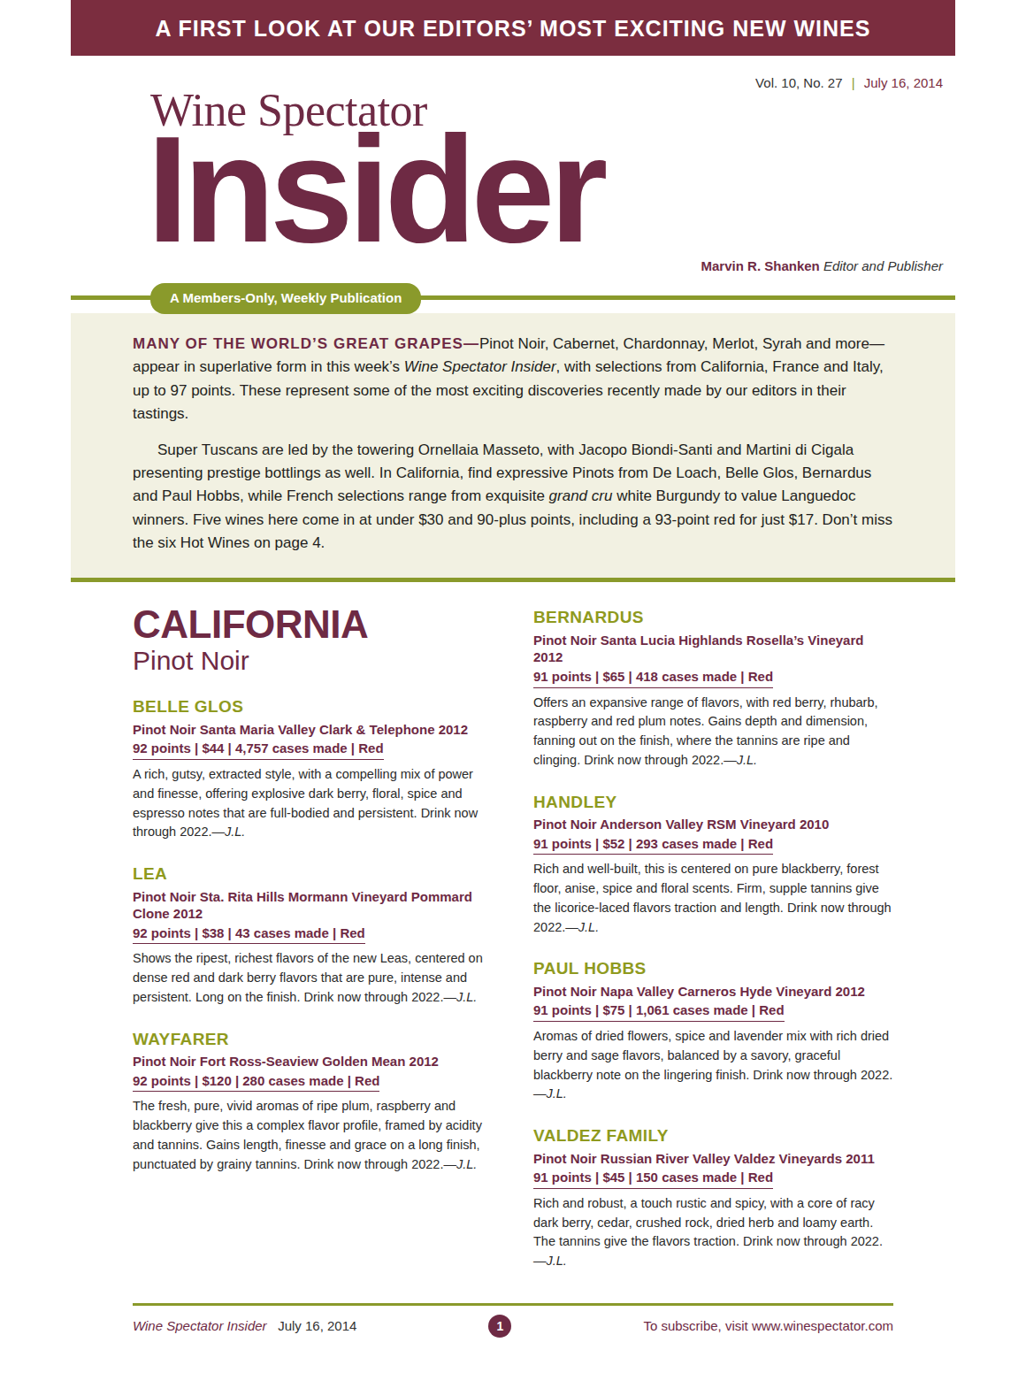A First Look at Our Editors’ Most Exciting New Wines
Vol. 10, No. 27 | July 16, 2014
Wine Spectator
Insider
Marvin R. Shanken Editor and Publisher
A Members-Only, Weekly Publication
MANY OF THE WORLD’S GREAT GRAPES—Pinot Noir, Cabernet, Chardonnay, Merlot, Syrah and more—appear in superlative form in this week’s Wine Spectator Insider, with selections from California, France and Italy, up to 97 points. These represent some of the most exciting discoveries recently made by our editors in their tastings.
Super Tuscans are led by the towering Ornellaia Masseto, with Jacopo Biondi-Santi and Martini di Cigala presenting prestige bottlings as well. In California, find expressive Pinots from De Loach, Belle Glos, Bernardus and Paul Hobbs, while French selections range from exquisite grand cru white Burgundy to value Languedoc winners. Five wines here come in at under $30 and 90-plus points, including a 93-point red for just $17. Don’t miss the six Hot Wines on page 4.
CALIFORNIA
Pinot Noir
Belle Glos
Pinot Noir Santa Maria Valley Clark & Telephone 2012
92 points | $44 | 4,757 cases made | Red
A rich, gutsy, extracted style, with a compelling mix of power and finesse, offering explosive dark berry, floral, spice and espresso notes that are full-bodied and persistent. Drink now through 2022.—J.L.
Lea
Pinot Noir Sta. Rita Hills Mormann Vineyard Pommard Clone 2012
92 points | $38 | 43 cases made | Red
Shows the ripest, richest flavors of the new Leas, centered on dense red and dark berry flavors that are pure, intense and persistent. Long on the finish. Drink now through 2022.—J.L.
Wayfarer
Pinot Noir Fort Ross-Seaview Golden Mean 2012
92 points | $120 | 280 cases made | Red
The fresh, pure, vivid aromas of ripe plum, raspberry and blackberry give this a complex flavor profile, framed by acidity and tannins. Gains length, finesse and grace on a long finish, punctuated by grainy tannins. Drink now through 2022.—J.L.
Bernardus
Pinot Noir Santa Lucia Highlands Rosella’s Vineyard 2012
91 points | $65 | 418 cases made | Red
Offers an expansive range of flavors, with red berry, rhubarb, raspberry and red plum notes. Gains depth and dimension, fanning out on the finish, where the tannins are ripe and clinging. Drink now through 2022.—J.L.
Handley
Pinot Noir Anderson Valley RSM Vineyard 2010
91 points | $52 | 293 cases made | Red
Rich and well-built, this is centered on pure blackberry, forest floor, anise, spice and floral scents. Firm, supple tannins give the licorice-laced flavors traction and length. Drink now through 2022.—J.L.
Paul Hobbs
Pinot Noir Napa Valley Carneros Hyde Vineyard 2012
91 points | $75 | 1,061 cases made | Red
Aromas of dried flowers, spice and lavender mix with rich dried berry and sage flavors, balanced by a savory, graceful blackberry note on the lingering finish. Drink now through 2022.—J.L.
Valdez Family
Pinot Noir Russian River Valley Valdez Vineyards 2011
91 points | $45 | 150 cases made | Red
Rich and robust, a touch rustic and spicy, with a core of racy dark berry, cedar, crushed rock, dried herb and loamy earth. The tannins give the flavors traction. Drink now through 2022.—J.L.
Wine Spectator Insider July 16, 2014
1
To subscribe, visit www.winespectator.com